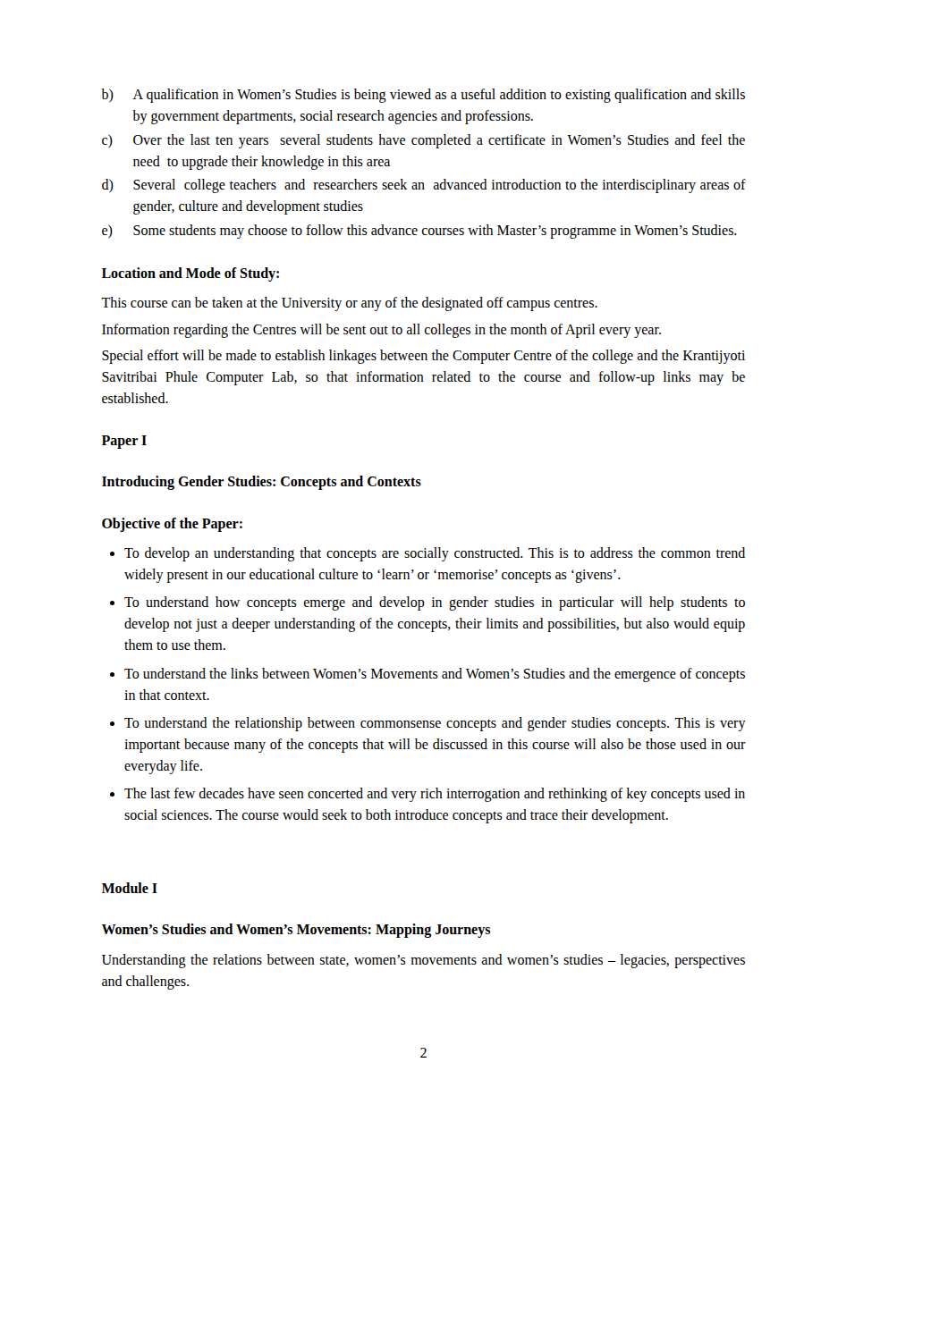b) A qualification in Women’s Studies is being viewed as a useful addition to existing qualification and skills by government departments, social research agencies and professions.
c) Over the last ten years several students have completed a certificate in Women’s Studies and feel the need to upgrade their knowledge in this area
d) Several college teachers and researchers seek an advanced introduction to the interdisciplinary areas of gender, culture and development studies
e) Some students may choose to follow this advance courses with Master’s programme in Women’s Studies.
Location and Mode of Study:
This course can be taken at the University or any of the designated off campus centres.
Information regarding the Centres will be sent out to all colleges in the month of April every year.
Special effort will be made to establish linkages between the Computer Centre of the college and the Krantijyoti Savitribai Phule Computer Lab, so that information related to the course and follow-up links may be established.
Paper I
Introducing Gender Studies: Concepts and Contexts
Objective of the Paper:
To develop an understanding that concepts are socially constructed. This is to address the common trend widely present in our educational culture to ‘learn’ or ‘memorise’ concepts as ‘givens’.
To understand how concepts emerge and develop in gender studies in particular will help students to develop not just a deeper understanding of the concepts, their limits and possibilities, but also would equip them to use them.
To understand the links between Women’s Movements and Women’s Studies and the emergence of concepts in that context.
To understand the relationship between commonsense concepts and gender studies concepts. This is very important because many of the concepts that will be discussed in this course will also be those used in our everyday life.
The last few decades have seen concerted and very rich interrogation and rethinking of key concepts used in social sciences. The course would seek to both introduce concepts and trace their development.
Module I
Women’s Studies and Women’s Movements: Mapping Journeys
Understanding the relations between state, women’s movements and women’s studies – legacies, perspectives and challenges.
2